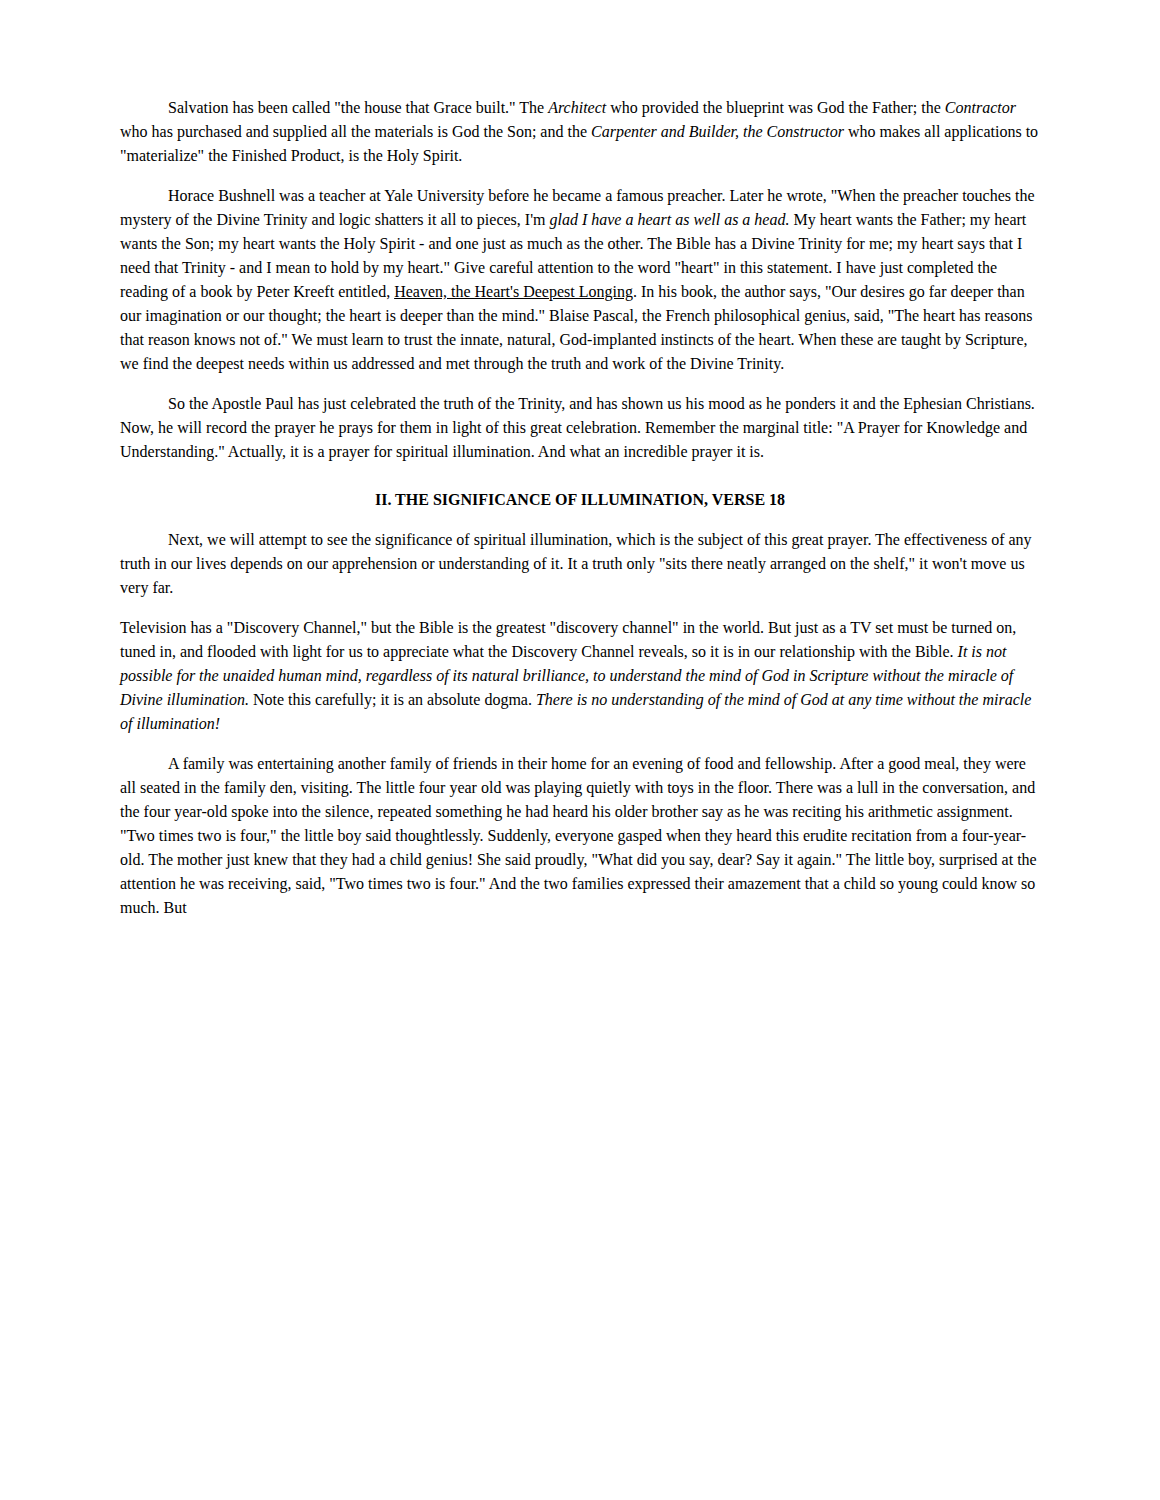Salvation has been called "the house that Grace built." The Architect who provided the blueprint was God the Father; the Contractor who has purchased and supplied all the materials is God the Son; and the Carpenter and Builder, the Constructor who makes all applications to "materialize" the Finished Product, is the Holy Spirit.
Horace Bushnell was a teacher at Yale University before he became a famous preacher. Later he wrote, "When the preacher touches the mystery of the Divine Trinity and logic shatters it all to pieces, I'm glad I have a heart as well as a head. My heart wants the Father; my heart wants the Son; my heart wants the Holy Spirit - and one just as much as the other. The Bible has a Divine Trinity for me; my heart says that I need that Trinity - and I mean to hold by my heart." Give careful attention to the word "heart" in this statement. I have just completed the reading of a book by Peter Kreeft entitled, Heaven, the Heart's Deepest Longing. In his book, the author says, "Our desires go far deeper than our imagination or our thought; the heart is deeper than the mind." Blaise Pascal, the French philosophical genius, said, "The heart has reasons that reason knows not of." We must learn to trust the innate, natural, God-implanted instincts of the heart. When these are taught by Scripture, we find the deepest needs within us addressed and met through the truth and work of the Divine Trinity.
So the Apostle Paul has just celebrated the truth of the Trinity, and has shown us his mood as he ponders it and the Ephesian Christians. Now, he will record the prayer he prays for them in light of this great celebration. Remember the marginal title: "A Prayer for Knowledge and Understanding." Actually, it is a prayer for spiritual illumination. And what an incredible prayer it is.
II. THE SIGNIFICANCE OF ILLUMINATION, VERSE 18
Next, we will attempt to see the significance of spiritual illumination, which is the subject of this great prayer. The effectiveness of any truth in our lives depends on our apprehension or understanding of it. It a truth only "sits there neatly arranged on the shelf," it won't move us very far.
Television has a "Discovery Channel," but the Bible is the greatest "discovery channel" in the world. But just as a TV set must be turned on, tuned in, and flooded with light for us to appreciate what the Discovery Channel reveals, so it is in our relationship with the Bible. It is not possible for the unaided human mind, regardless of its natural brilliance, to understand the mind of God in Scripture without the miracle of Divine illumination. Note this carefully; it is an absolute dogma. There is no understanding of the mind of God at any time without the miracle of illumination!
A family was entertaining another family of friends in their home for an evening of food and fellowship. After a good meal, they were all seated in the family den, visiting. The little four year old was playing quietly with toys in the floor. There was a lull in the conversation, and the four year-old spoke into the silence, repeated something he had heard his older brother say as he was reciting his arithmetic assignment. "Two times two is four," the little boy said thoughtlessly. Suddenly, everyone gasped when they heard this erudite recitation from a four-year-old. The mother just knew that they had a child genius! She said proudly, "What did you say, dear? Say it again." The little boy, surprised at the attention he was receiving, said, "Two times two is four." And the two families expressed their amazement that a child so young could know so much. But